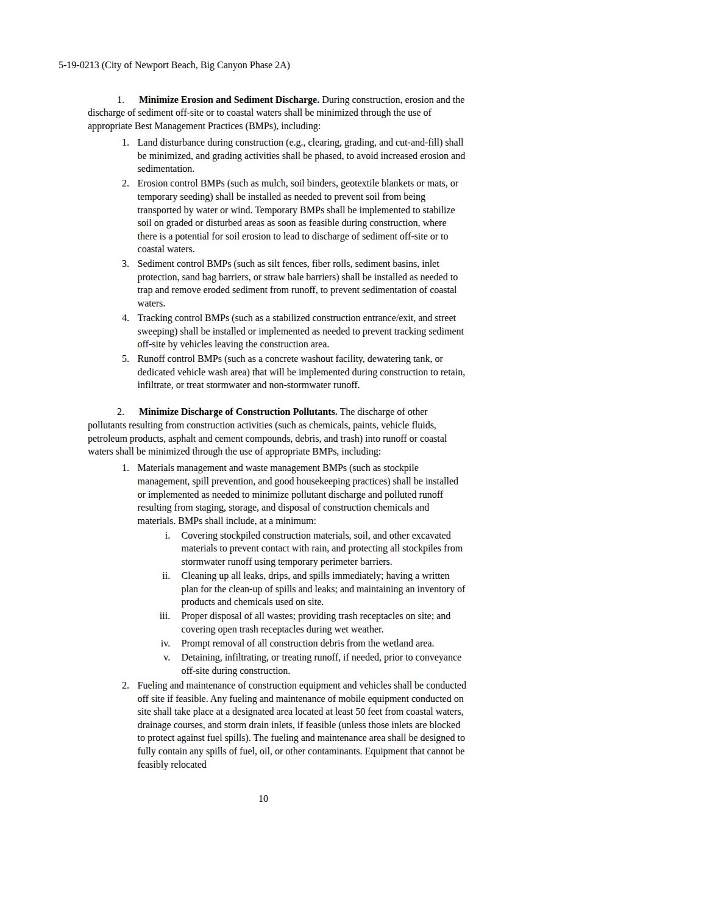5-19-0213 (City of Newport Beach, Big Canyon Phase 2A)
1. Minimize Erosion and Sediment Discharge. During construction, erosion and the discharge of sediment off-site or to coastal waters shall be minimized through the use of appropriate Best Management Practices (BMPs), including:
Land disturbance during construction (e.g., clearing, grading, and cut-and-fill) shall be minimized, and grading activities shall be phased, to avoid increased erosion and sedimentation.
Erosion control BMPs (such as mulch, soil binders, geotextile blankets or mats, or temporary seeding) shall be installed as needed to prevent soil from being transported by water or wind. Temporary BMPs shall be implemented to stabilize soil on graded or disturbed areas as soon as feasible during construction, where there is a potential for soil erosion to lead to discharge of sediment off-site or to coastal waters.
Sediment control BMPs (such as silt fences, fiber rolls, sediment basins, inlet protection, sand bag barriers, or straw bale barriers) shall be installed as needed to trap and remove eroded sediment from runoff, to prevent sedimentation of coastal waters.
Tracking control BMPs (such as a stabilized construction entrance/exit, and street sweeping) shall be installed or implemented as needed to prevent tracking sediment off-site by vehicles leaving the construction area.
Runoff control BMPs (such as a concrete washout facility, dewatering tank, or dedicated vehicle wash area) that will be implemented during construction to retain, infiltrate, or treat stormwater and non-stormwater runoff.
2. Minimize Discharge of Construction Pollutants. The discharge of other pollutants resulting from construction activities (such as chemicals, paints, vehicle fluids, petroleum products, asphalt and cement compounds, debris, and trash) into runoff or coastal waters shall be minimized through the use of appropriate BMPs, including:
Materials management and waste management BMPs (such as stockpile management, spill prevention, and good housekeeping practices) shall be installed or implemented as needed to minimize pollutant discharge and polluted runoff resulting from staging, storage, and disposal of construction chemicals and materials. BMPs shall include, at a minimum:
Covering stockpiled construction materials, soil, and other excavated materials to prevent contact with rain, and protecting all stockpiles from stormwater runoff using temporary perimeter barriers.
Cleaning up all leaks, drips, and spills immediately; having a written plan for the clean-up of spills and leaks; and maintaining an inventory of products and chemicals used on site.
Proper disposal of all wastes; providing trash receptacles on site; and covering open trash receptacles during wet weather.
Prompt removal of all construction debris from the wetland area.
Detaining, infiltrating, or treating runoff, if needed, prior to conveyance off-site during construction.
Fueling and maintenance of construction equipment and vehicles shall be conducted off site if feasible. Any fueling and maintenance of mobile equipment conducted on site shall take place at a designated area located at least 50 feet from coastal waters, drainage courses, and storm drain inlets, if feasible (unless those inlets are blocked to protect against fuel spills). The fueling and maintenance area shall be designed to fully contain any spills of fuel, oil, or other contaminants. Equipment that cannot be feasibly relocated
10